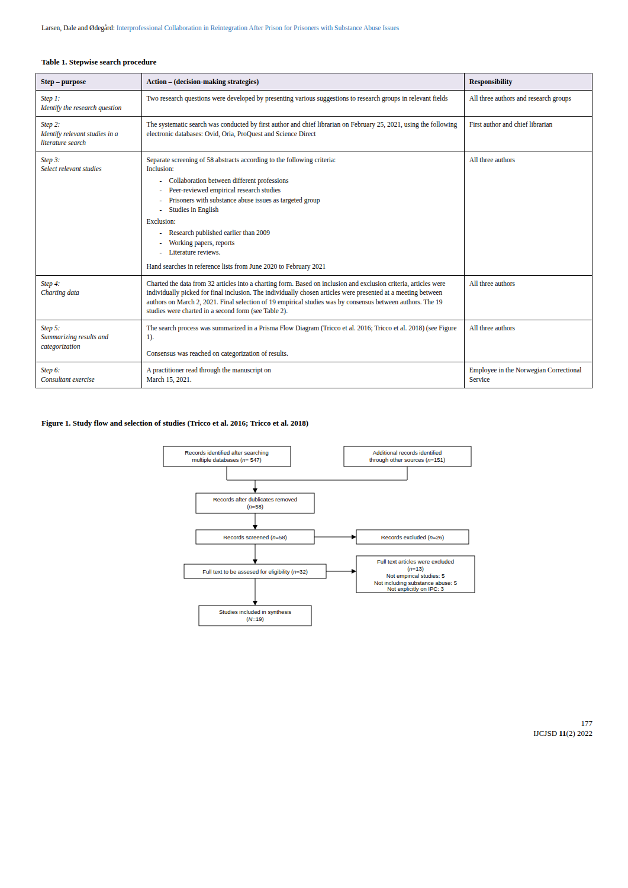Larsen, Dale and Ødegård: Interprofessional Collaboration in Reintegration After Prison for Prisoners with Substance Abuse Issues
Table 1. Stepwise search procedure
| Step – purpose | Action – (decision-making strategies) | Responsibility |
| --- | --- | --- |
| Step 1: Identify the research question | Two research questions were developed by presenting various suggestions to research groups in relevant fields | All three authors and research groups |
| Step 2: Identify relevant studies in a literature search | The systematic search was conducted by first author and chief librarian on February 25, 2021, using the following electronic databases: Ovid, Oria, ProQuest and Science Direct | First author and chief librarian |
| Step 3: Select relevant studies | Separate screening of 58 abstracts according to the following criteria: Inclusion: Collaboration between different professions Peer-reviewed empirical research studies Prisoners with substance abuse issues as targeted group Studies in English Exclusion: Research published earlier than 2009 Working papers, reports Literature reviews. Hand searches in reference lists from June 2020 to February 2021 | All three authors |
| Step 4: Charting data | Charted the data from 32 articles into a charting form. Based on inclusion and exclusion criteria, articles were individually picked for final inclusion. The individually chosen articles were presented at a meeting between authors on March 2, 2021. Final selection of 19 empirical studies was by consensus between authors. The 19 studies were charted in a second form (see Table 2). | All three authors |
| Step 5: Summarizing results and categorization | The search process was summarized in a Prisma Flow Diagram (Tricco et al. 2016; Tricco et al. 2018) (see Figure 1). Consensus was reached on categorization of results. | All three authors |
| Step 6: Consultant exercise | A practitioner read through the manuscript on March 15, 2021. | Employee in the Norwegian Correctional Service |
Figure 1. Study flow and selection of studies (Tricco et al. 2016; Tricco et al. 2018)
Records identified after searching multiple databases (n= 547) Additional records identified through other sources (n=151) Records after dublicates removed (n=58) Records screened (n=58) Records excluded (n=26) Full text to be assesed for eligibility (n=32) Full text articles were excluded (n=13) Not empirical studies: 5 Not including substance abuse: 5 Not explicitly on IPC: 3 Studies included in synthesis (N=19)
177 IJCJSD 11(2) 2022